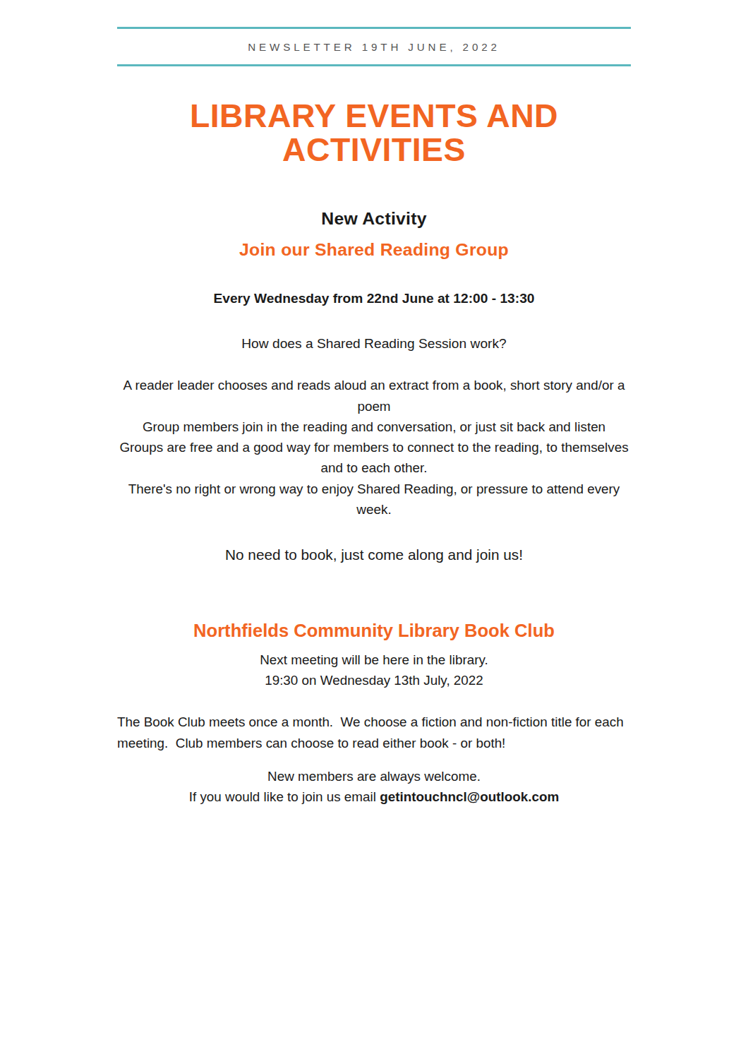Newsletter 19th June, 2022
Library Events and Activities
New Activity
Join our Shared Reading Group
Every Wednesday from 22nd June at 12:00 - 13:30
How does a Shared Reading Session work?
A reader leader chooses and reads aloud an extract from a book, short story and/or a poem Group members join in the reading and conversation, or just sit back and listen Groups are free and a good way for members to connect to the reading, to themselves and to each other. There's no right or wrong way to enjoy Shared Reading, or pressure to attend every week.
No need to book, just come along and join us!
Northfields Community Library Book Club
Next meeting will be here in the library. 19:30 on Wednesday 13th July, 2022
The Book Club meets once a month. We choose a fiction and non-fiction title for each meeting. Club members can choose to read either book - or both!
New members are always welcome. If you would like to join us email getintouchncl@outlook.com